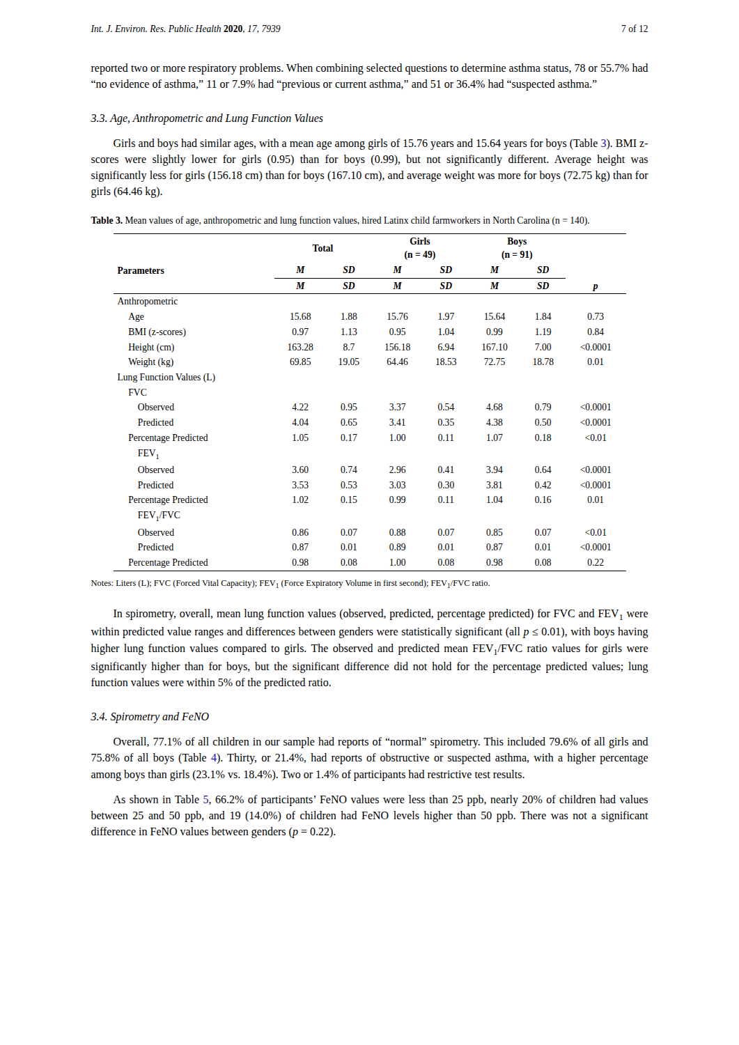Int. J. Environ. Res. Public Health 2020, 17, 7939
7 of 12
reported two or more respiratory problems. When combining selected questions to determine asthma status, 78 or 55.7% had “no evidence of asthma,” 11 or 7.9% had “previous or current asthma,” and 51 or 36.4% had “suspected asthma.”
3.3. Age, Anthropometric and Lung Function Values
Girls and boys had similar ages, with a mean age among girls of 15.76 years and 15.64 years for boys (Table 3). BMI z-scores were slightly lower for girls (0.95) than for boys (0.99), but not significantly different. Average height was significantly less for girls (156.18 cm) than for boys (167.10 cm), and average weight was more for boys (72.75 kg) than for girls (64.46 kg).
Table 3. Mean values of age, anthropometric and lung function values, hired Latinx child farmworkers in North Carolina (n = 140).
| Parameters | Total | Girls (n = 49) | Boys (n = 91) | |
| --- | --- | --- | --- | --- |
| M | SD | M | SD | M | SD |
| | M | SD | M | SD | M | SD | p |
| Anthropometric | | | | | | | |
| Age | 15.68 | 1.88 | 15.76 | 1.97 | 15.64 | 1.84 | 0.73 |
| BMI (z-scores) | 0.97 | 1.13 | 0.95 | 1.04 | 0.99 | 1.19 | 0.84 |
| Height (cm) | 163.28 | 8.7 | 156.18 | 6.94 | 167.10 | 7.00 | <0.0001 |
| Weight (kg) | 69.85 | 19.05 | 64.46 | 18.53 | 72.75 | 18.78 | 0.01 |
| Lung Function Values (L) | | | | | | | |
| FVC | | | | | | | |
| Observed | 4.22 | 0.95 | 3.37 | 0.54 | 4.68 | 0.79 | <0.0001 |
| Predicted | 4.04 | 0.65 | 3.41 | 0.35 | 4.38 | 0.50 | <0.0001 |
| Percentage Predicted | 1.05 | 0.17 | 1.00 | 0.11 | 1.07 | 0.18 | <0.01 |
| FEV 1 | | | | | | | |
| Observed | 3.60 | 0.74 | 2.96 | 0.41 | 3.94 | 0.64 | <0.0001 |
| Predicted | 3.53 | 0.53 | 3.03 | 0.30 | 3.81 | 0.42 | <0.0001 |
| Percentage Predicted | 1.02 | 0.15 | 0.99 | 0.11 | 1.04 | 0.16 | 0.01 |
| FEV 1 /FVC | | | | | | | |
| Observed | 0.86 | 0.07 | 0.88 | 0.07 | 0.85 | 0.07 | <0.01 |
| Predicted | 0.87 | 0.01 | 0.89 | 0.01 | 0.87 | 0.01 | <0.0001 |
| Percentage Predicted | 0.98 | 0.08 | 1.00 | 0.08 | 0.98 | 0.08 | 0.22 |
Notes: Liters (L); FVC (Forced Vital Capacity); FEV1 (Force Expiratory Volume in first second); FEV1/FVC ratio.
In spirometry, overall, mean lung function values (observed, predicted, percentage predicted) for FVC and FEV1 were within predicted value ranges and differences between genders were statistically significant (all p ≤ 0.01), with boys having higher lung function values compared to girls. The observed and predicted mean FEV1/FVC ratio values for girls were significantly higher than for boys, but the significant difference did not hold for the percentage predicted values; lung function values were within 5% of the predicted ratio.
3.4. Spirometry and FeNO
Overall, 77.1% of all children in our sample had reports of “normal” spirometry. This included 79.6% of all girls and 75.8% of all boys (Table 4). Thirty, or 21.4%, had reports of obstructive or suspected asthma, with a higher percentage among boys than girls (23.1% vs. 18.4%). Two or 1.4% of participants had restrictive test results.
As shown in Table 5, 66.2% of participants’ FeNO values were less than 25 ppb, nearly 20% of children had values between 25 and 50 ppb, and 19 (14.0%) of children had FeNO levels higher than 50 ppb. There was not a significant difference in FeNO values between genders (p = 0.22).